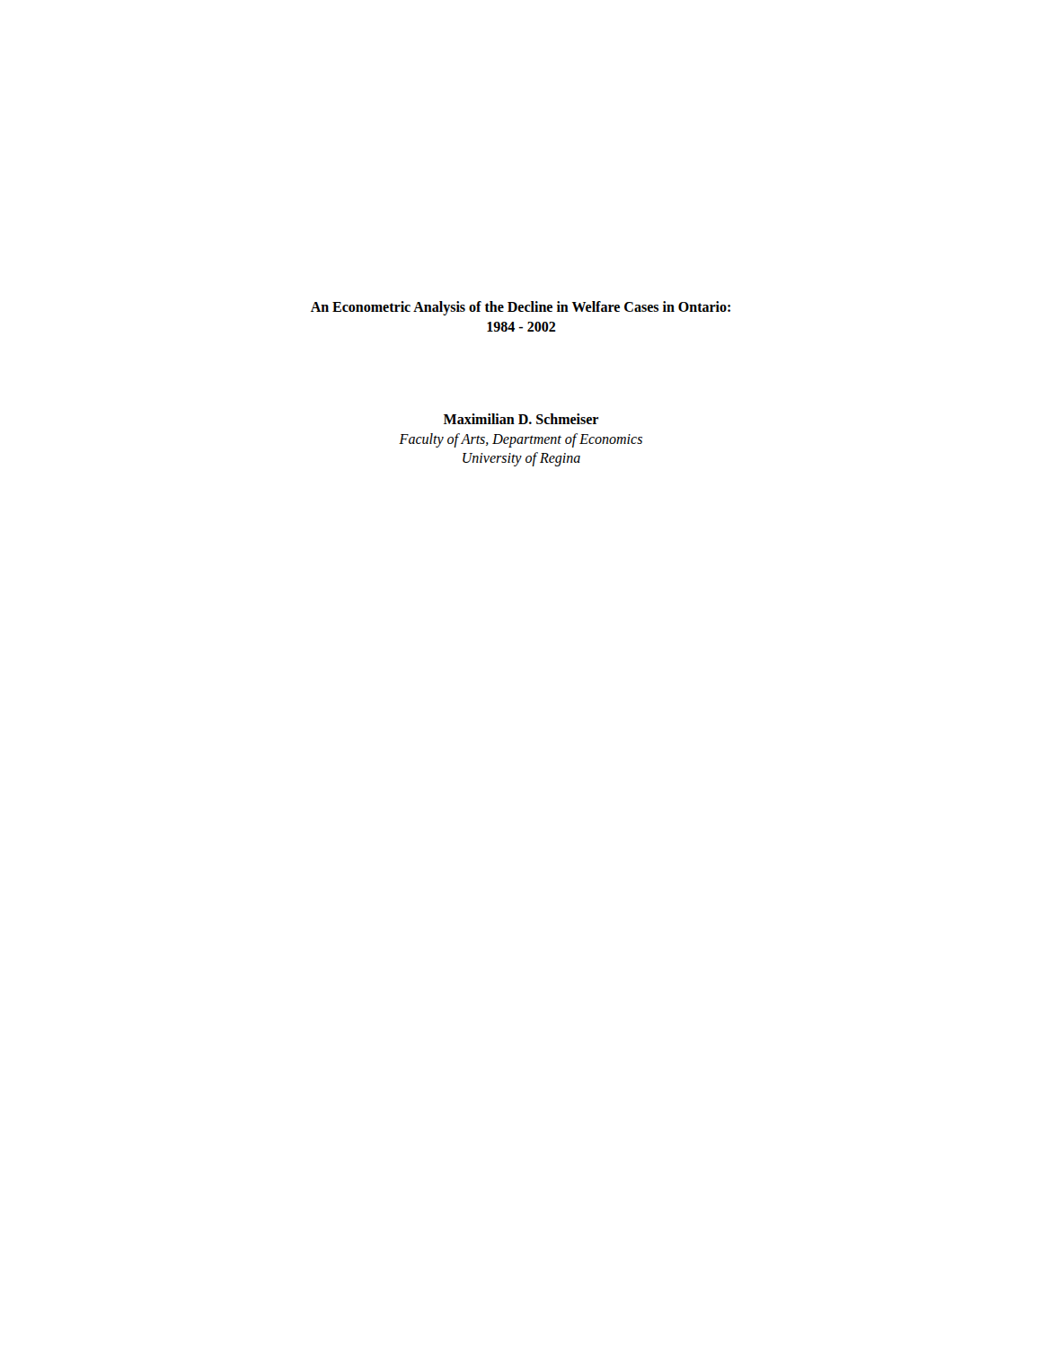An Econometric Analysis of the Decline in Welfare Cases in Ontario:
1984 - 2002
Maximilian D. Schmeiser
Faculty of Arts, Department of Economics
University of Regina